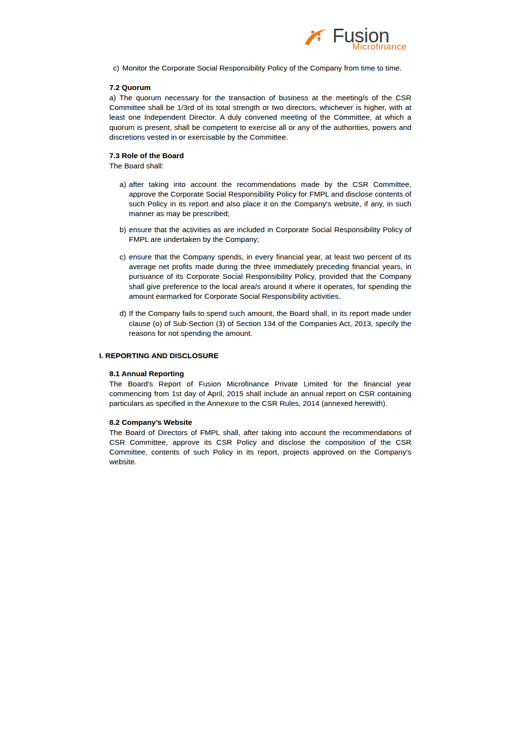Fusion Microfinance
c)
Monitor the Corporate Social Responsibility Policy of the Company from time to time.
7.2 Quorum
a) The quorum necessary for the transaction of business at the meeting/s of the CSR Committee shall be 1/3rd of its total strength or two directors, whichever is higher, with at least one Independent Director. A duly convened meeting of the Committee, at which a quorum is present, shall be competent to exercise all or any of the authorities, powers and discretions vested in or exercisable by the Committee.
7.3 Role of the Board
The Board shall:
a)
after taking into account the recommendations made by the CSR Committee, approve the Corporate Social Responsibility Policy for FMPL and disclose contents of such Policy in its report and also place it on the Company's website, if any, in such manner as may be prescribed;
b)
ensure that the activities as are included in Corporate Social Responsibility Policy of FMPL are undertaken by the Company;
c)
ensure that the Company spends, in every financial year, at least two percent of its average net profits made during the three immediately preceding financial years, in pursuance of its Corporate Social Responsibility Policy, provided that the Company shall give preference to the local area/s around it where it operates, for spending the amount earmarked for Corporate Social Responsibility activities.
d)
If the Company fails to spend such amount, the Board shall, in its report made under clause (o) of Sub-Section (3) of Section 134 of the Companies Act, 2013, specify the reasons for not spending the amount.
I. REPORTING AND DISCLOSURE
8.1 Annual Reporting
The Board's Report of Fusion Microfinance Private Limited for the financial year commencing from 1st day of April, 2015 shall include an annual report on CSR containing particulars as specified in the Annexure to the CSR Rules, 2014 (annexed herewith).
8.2 Company’s Website
The Board of Directors of FMPL shall, after taking into account the recommendations of CSR Committee, approve its CSR Policy and disclose the composition of the CSR Committee, contents of such Policy in its report, projects approved on the Company's website.